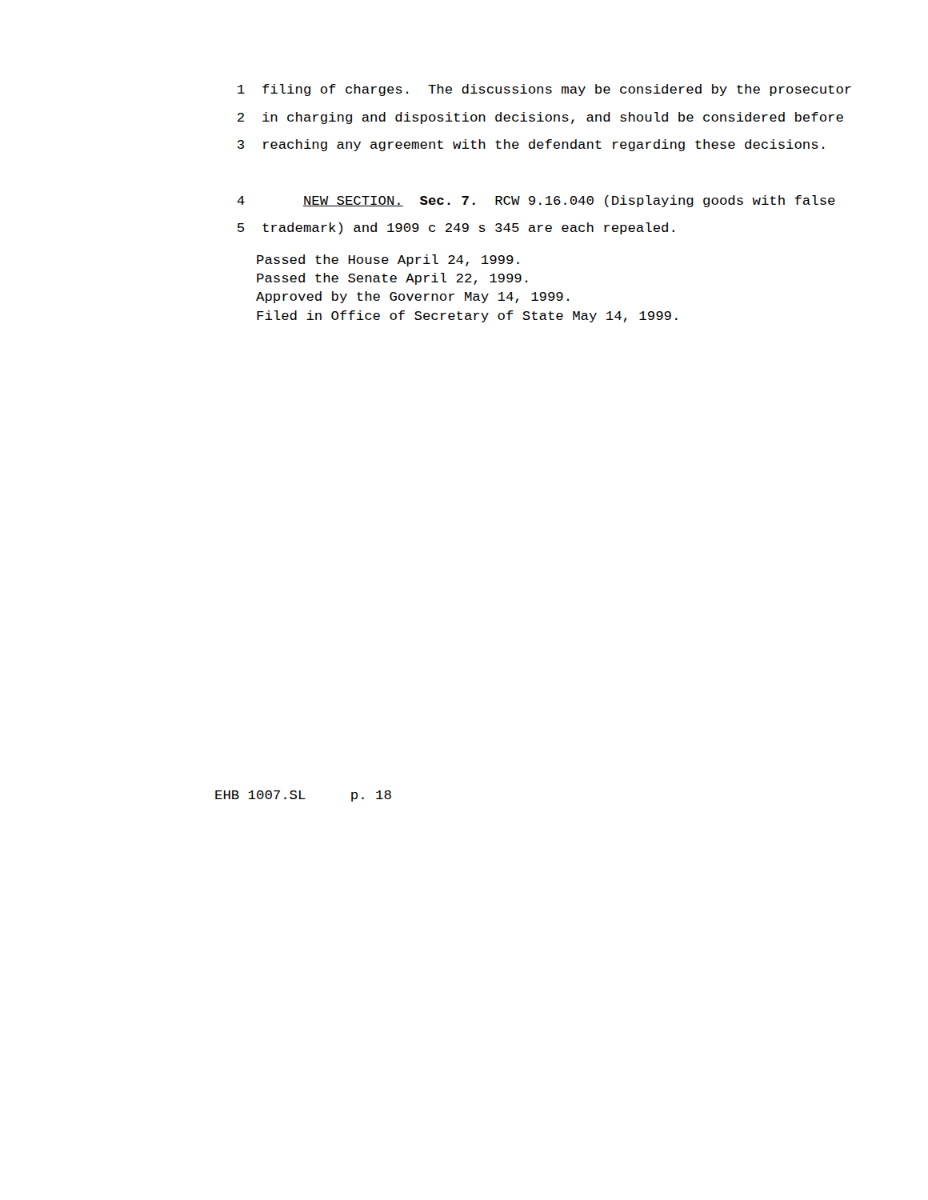1 filing of charges. The discussions may be considered by the prosecutor
2 in charging and disposition decisions, and should be considered before
3 reaching any agreement with the defendant regarding these decisions.
4 NEW SECTION. Sec. 7. RCW 9.16.040 (Displaying goods with false
5 trademark) and 1909 c 249 s 345 are each repealed.
Passed the House April 24, 1999. Passed the Senate April 22, 1999. Approved by the Governor May 14, 1999. Filed in Office of Secretary of State May 14, 1999.
EHB 1007.SL p. 18